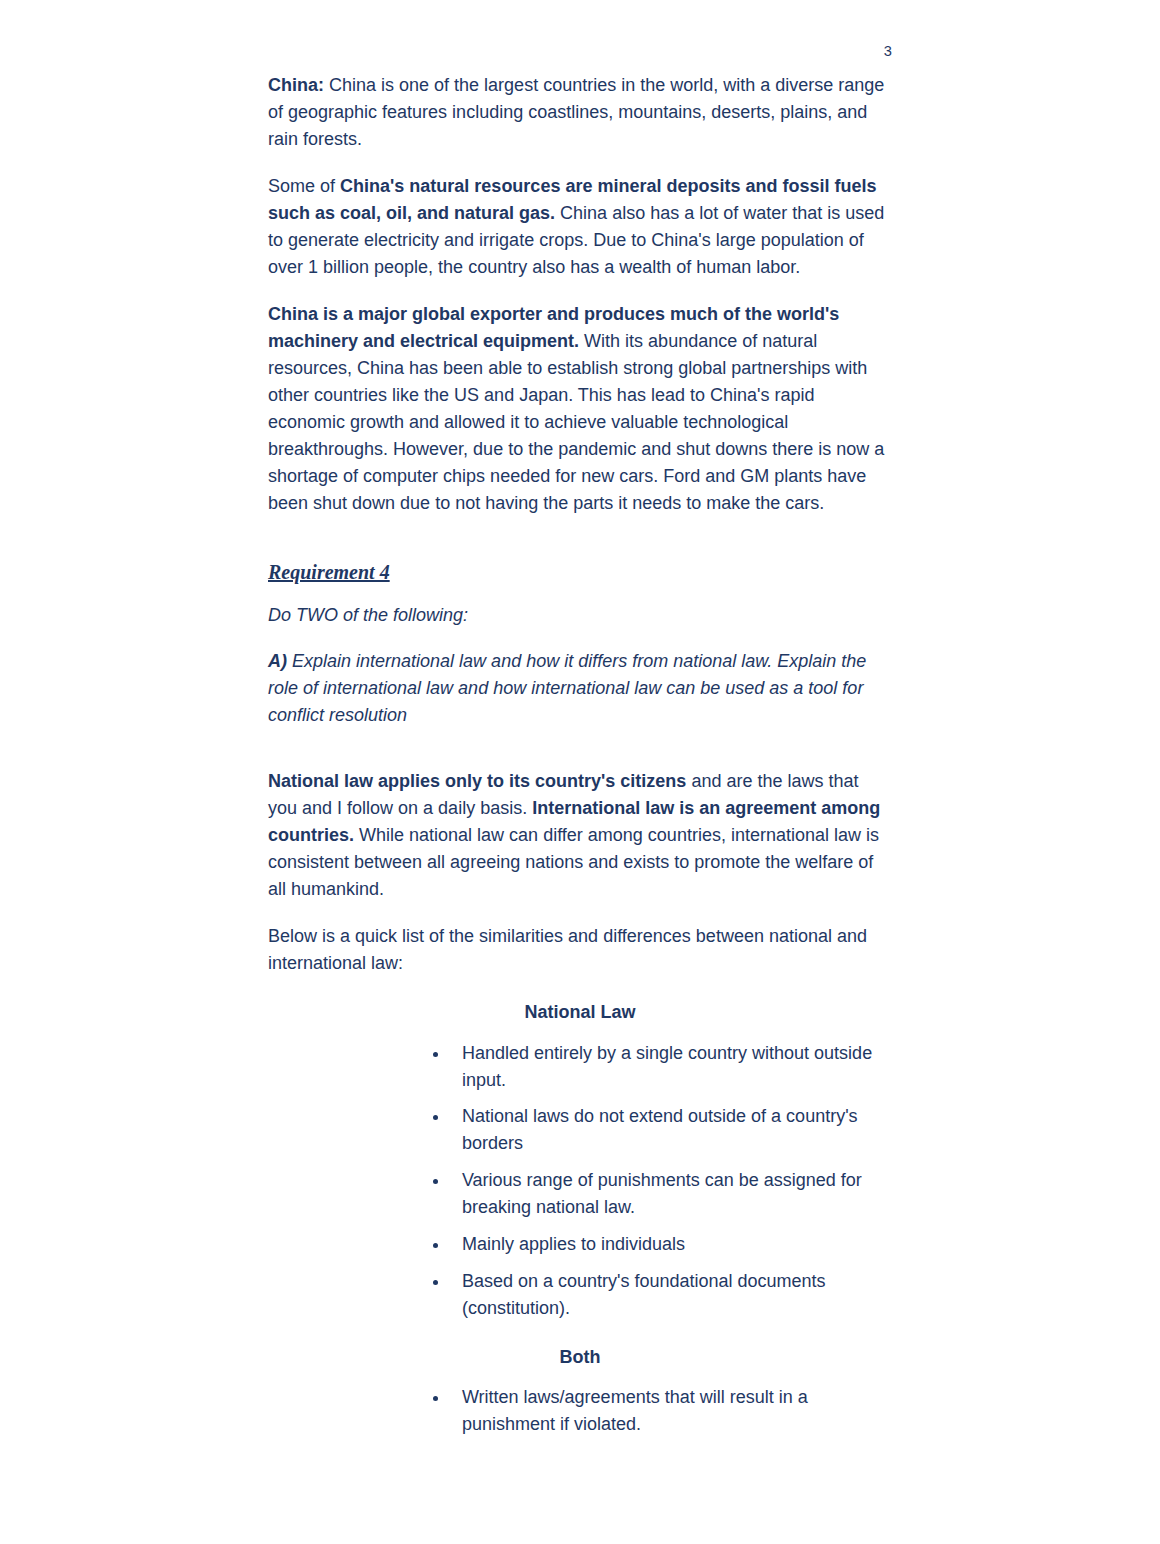3
China: China is one of the largest countries in the world, with a diverse range of geographic features including coastlines, mountains, deserts, plains, and rain forests.
Some of China's natural resources are mineral deposits and fossil fuels such as coal, oil, and natural gas. China also has a lot of water that is used to generate electricity and irrigate crops. Due to China's large population of over 1 billion people, the country also has a wealth of human labor.
China is a major global exporter and produces much of the world's machinery and electrical equipment. With its abundance of natural resources, China has been able to establish strong global partnerships with other countries like the US and Japan. This has lead to China's rapid economic growth and allowed it to achieve valuable technological breakthroughs. However, due to the pandemic and shut downs there is now a shortage of computer chips needed for new cars. Ford and GM plants have been shut down due to not having the parts it needs to make the cars.
Requirement 4
Do TWO of the following:
A) Explain international law and how it differs from national law. Explain the role of international law and how international law can be used as a tool for conflict resolution
National law applies only to its country's citizens and are the laws that you and I follow on a daily basis. International law is an agreement among countries. While national law can differ among countries, international law is consistent between all agreeing nations and exists to promote the welfare of all humankind.
Below is a quick list of the similarities and differences between national and international law:
National Law
Handled entirely by a single country without outside input.
National laws do not extend outside of a country's borders
Various range of punishments can be assigned for breaking national law.
Mainly applies to individuals
Based on a country's foundational documents (constitution).
Both
Written laws/agreements that will result in a punishment if violated.